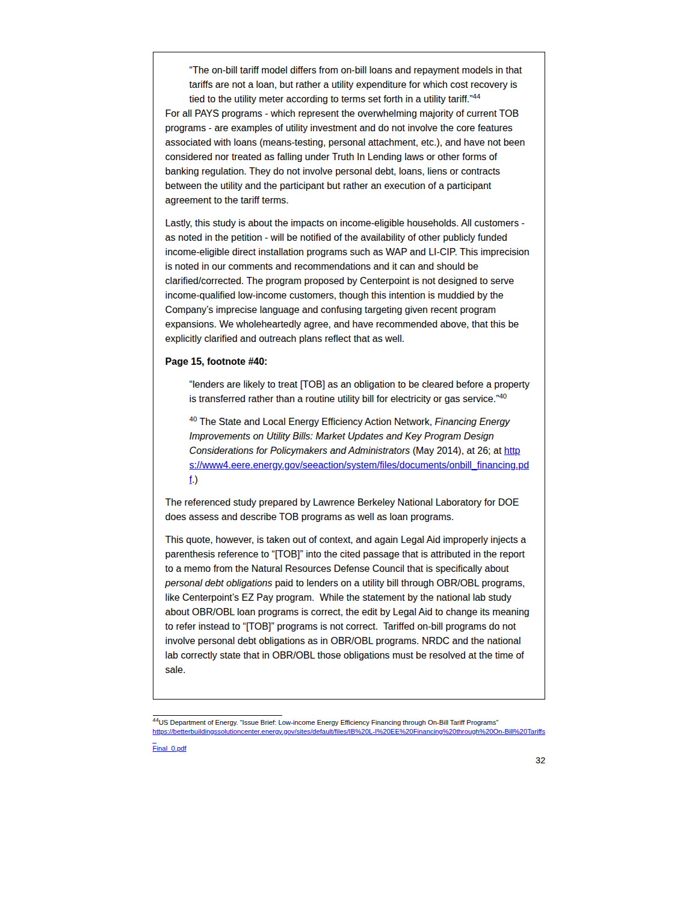“The on-bill tariff model differs from on-bill loans and repayment models in that tariffs are not a loan, but rather a utility expenditure for which cost recovery is tied to the utility meter according to terms set forth in a utility tariff.”44
For all PAYS programs - which represent the overwhelming majority of current TOB programs - are examples of utility investment and do not involve the core features associated with loans (means-testing, personal attachment, etc.), and have not been considered nor treated as falling under Truth In Lending laws or other forms of banking regulation. They do not involve personal debt, loans, liens or contracts between the utility and the participant but rather an execution of a participant agreement to the tariff terms.
Lastly, this study is about the impacts on income-eligible households. All customers - as noted in the petition - will be notified of the availability of other publicly funded income-eligible direct installation programs such as WAP and LI-CIP. This imprecision is noted in our comments and recommendations and it can and should be clarified/corrected. The program proposed by Centerpoint is not designed to serve income-qualified low-income customers, though this intention is muddied by the Company’s imprecise language and confusing targeting given recent program expansions. We wholeheartedly agree, and have recommended above, that this be explicitly clarified and outreach plans reflect that as well.
Page 15, footnote #40:
“lenders are likely to treat [TOB] as an obligation to be cleared before a property is transferred rather than a routine utility bill for electricity or gas service.”40
40 The State and Local Energy Efficiency Action Network, Financing Energy Improvements on Utility Bills: Market Updates and Key Program Design Considerations for Policymakers and Administrators (May 2014), at 26; at https://www4.eere.energy.gov/seeaction/system/files/documents/onbill_financing.pdf.)
The referenced study prepared by Lawrence Berkeley National Laboratory for DOE does assess and describe TOB programs as well as loan programs.
This quote, however, is taken out of context, and again Legal Aid improperly injects a parenthesis reference to “[TOB]” into the cited passage that is attributed in the report to a memo from the Natural Resources Defense Council that is specifically about personal debt obligations paid to lenders on a utility bill through OBR/OBL programs, like Centerpoint’s EZ Pay program. While the statement by the national lab study about OBR/OBL loan programs is correct, the edit by Legal Aid to change its meaning to refer instead to “[TOB]” programs is not correct. Tariffed on-bill programs do not involve personal debt obligations as in OBR/OBL programs. NRDC and the national lab correctly state that in OBR/OBL those obligations must be resolved at the time of sale.
44 US Department of Energy. “Issue Brief: Low-income Energy Efficiency Financing through On-Bill Tariff Programs”
https://betterbuildingssolutioncenter.energy.gov/sites/default/files/IB%20L-I%20EE%20Financing%20through%20On-Bill%20Tariffs_
Final_0.pdf
32